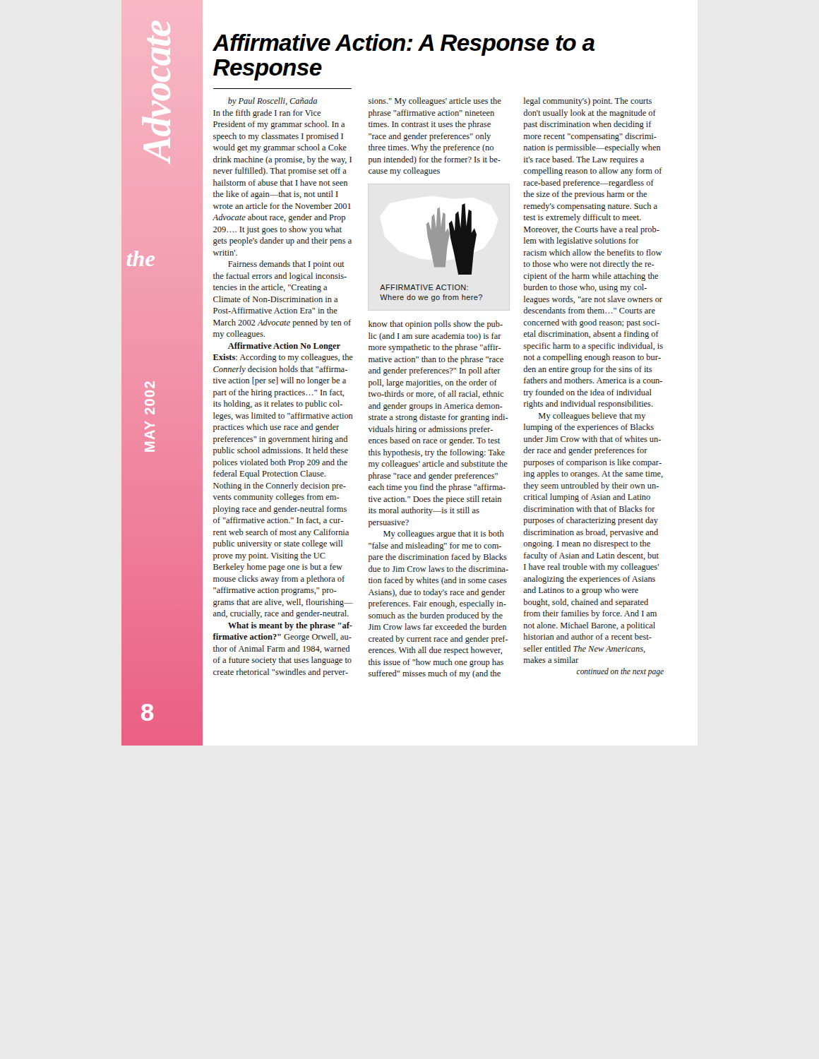Advocate the
MAY 2002
8
Affirmative Action: A Response to a Response
by Paul Roscelli, Cañada
In the fifth grade I ran for Vice President of my grammar school. In a speech to my classmates I promised I would get my grammar school a Coke drink machine (a promise, by the way, I never fulfilled). That promise set off a hailstorm of abuse that I have not seen the like of again—that is, not until I wrote an article for the November 2001 Advocate about race, gender and Prop 209…. It just goes to show you what gets people's dander up and their pens a writin'.
Fairness demands that I point out the factual errors and logical inconsistencies in the article, "Creating a Climate of Non-Discrimination in a Post-Affirmative Action Era" in the March 2002 Advocate penned by ten of my colleagues.
Affirmative Action No Longer Exists: According to my colleagues, the Connerly decision holds that "affirmative action [per se] will no longer be a part of the hiring practices…" In fact, its holding, as it relates to public colleges, was limited to "affirmative action practices which use race and gender preferences" in government hiring and public school admissions. It held these polices violated both Prop 209 and the federal Equal Protection Clause. Nothing in the Connerly decision prevents community colleges from employing race and gender-neutral forms of "affirmative action." In fact, a current web search of most any California public university or state college will prove my point. Visiting the UC Berkeley home page one is but a few mouse clicks away from a plethora of "affirmative action programs," programs that are alive, well, flourishing—and, crucially, race and gender-neutral.
What is meant by the phrase "affirmative action?" George Orwell, author of Animal Farm and 1984, warned of a future society that uses language to create rhetorical "swindles and perversions." My colleagues' article uses the phrase "affirmative action" nineteen times. In contrast it uses the phrase "race and gender preferences" only three times. Why the preference (no pun intended) for the former? Is it because my colleagues
AFFIRMATIVE ACTION:
Where do we go from here?
know that opinion polls show the public (and I am sure academia too) is far more sympathetic to the phrase "affirmative action" than to the phrase "race and gender preferences?" In poll after poll, large majorities, on the order of two-thirds or more, of all racial, ethnic and gender groups in America demonstrate a strong distaste for granting individuals hiring or admissions preferences based on race or gender. To test this hypothesis, try the following: Take my colleagues' article and substitute the phrase "race and gender preferences" each time you find the phrase "affirmative action." Does the piece still retain its moral authority—is it still as persuasive?
My colleagues argue that it is both "false and misleading" for me to compare the discrimination faced by Blacks due to Jim Crow laws to the discrimination faced by whites (and in some cases Asians), due to today's race and gender preferences. Fair enough, especially insomuch as the burden produced by the Jim Crow laws far exceeded the burden created by current race and gender preferences. With all due respect however, this issue of "how much one group has suffered" misses much of my (and the legal community's) point. The courts don't usually look at the magnitude of past discrimination when deciding if more recent "compensating" discrimination is permissible—especially when it's race based. The Law requires a compelling reason to allow any form of race-based preference—regardless of the size of the previous harm or the remedy's compensating nature. Such a test is extremely difficult to meet. Moreover, the Courts have a real problem with legislative solutions for racism which allow the benefits to flow to those who were not directly the recipient of the harm while attaching the burden to those who, using my colleagues words, "are not slave owners or descendants from them…" Courts are concerned with good reason; past societal discrimination, absent a finding of specific harm to a specific individual, is not a compelling enough reason to burden an entire group for the sins of its fathers and mothers. America is a country founded on the idea of individual rights and individual responsibilities.
My colleagues believe that my lumping of the experiences of Blacks under Jim Crow with that of whites under race and gender preferences for purposes of comparison is like comparing apples to oranges. At the same time, they seem untroubled by their own uncritical lumping of Asian and Latino discrimination with that of Blacks for purposes of characterizing present day discrimination as broad, pervasive and ongoing. I mean no disrespect to the faculty of Asian and Latin descent, but I have real trouble with my colleagues' analogizing the experiences of Asians and Latinos to a group who were bought, sold, chained and separated from their families by force. And I am not alone. Michael Barone, a political historian and author of a recent bestseller entitled The New Americans, makes a similar
continued on the next page